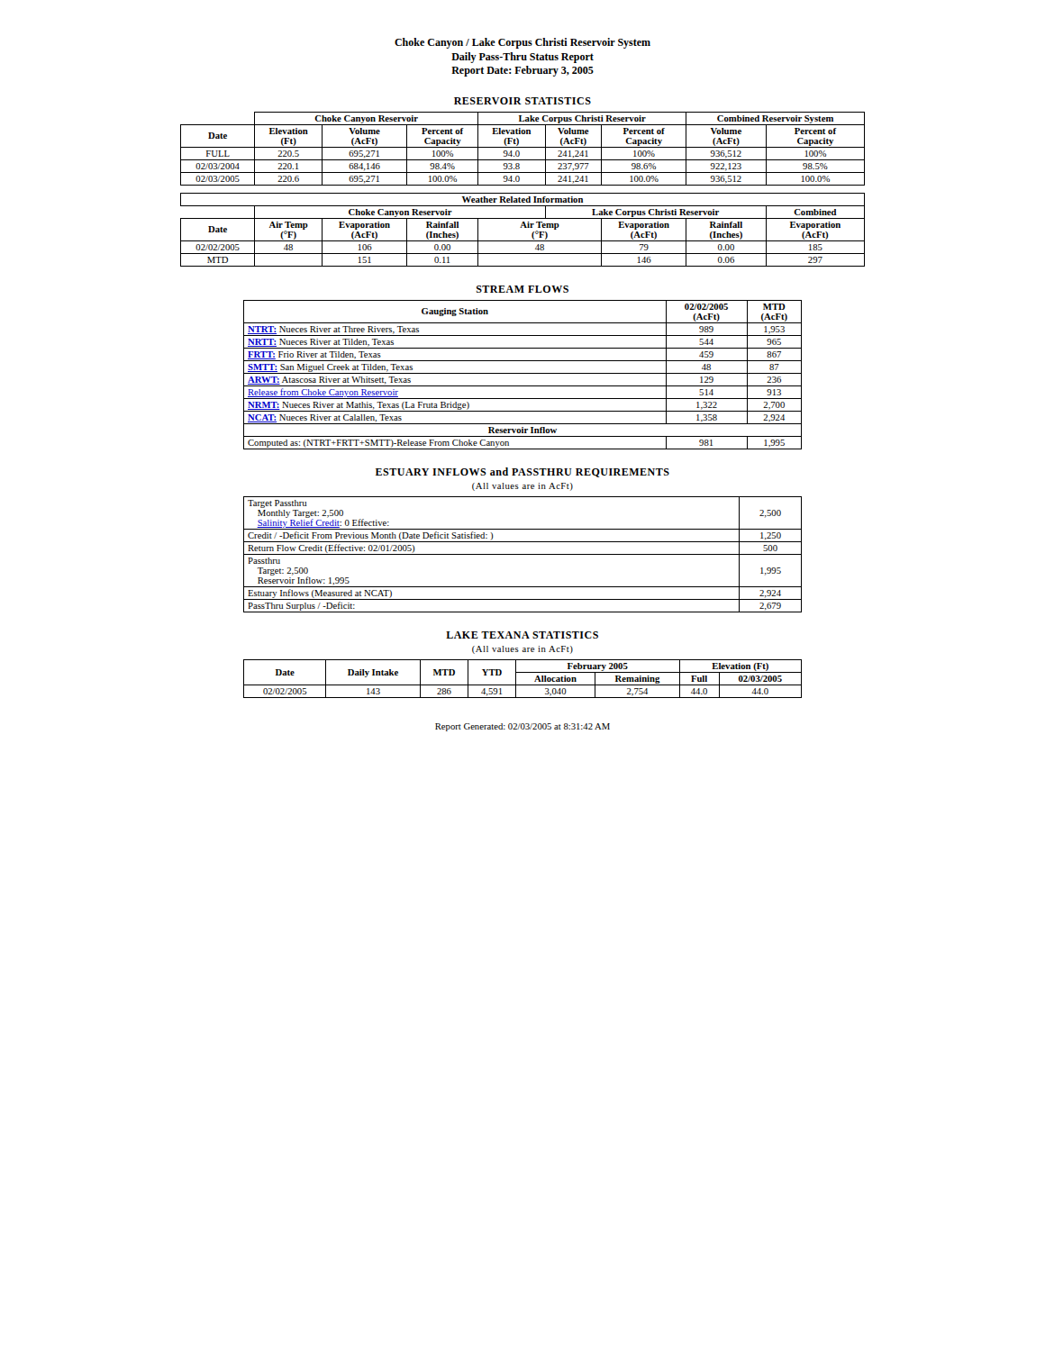Choke Canyon / Lake Corpus Christi Reservoir System
Daily Pass-Thru Status Report
Report Date: February 3, 2005
RESERVOIR STATISTICS
| | Choke Canyon Reservoir | Lake Corpus Christi Reservoir | Combined Reservoir System |
| --- | --- | --- | --- |
| Date | Elevation (Ft) | Volume (AcFt) | Percent of Capacity | Elevation (Ft) | Volume (AcFt) | Percent of Capacity | Volume (AcFt) | Percent of Capacity |
| FULL | 220.5 | 695,271 | 100% | 94.0 | 241,241 | 100% | 936,512 | 100% |
| 02/03/2004 | 220.1 | 684,146 | 98.4% | 93.8 | 237,977 | 98.6% | 922,123 | 98.5% |
| 02/03/2005 | 220.6 | 695,271 | 100.0% | 94.0 | 241,241 | 100.0% | 936,512 | 100.0% |
| Weather Related Information |
| | Choke Canyon Reservoir | Lake Corpus Christi Reservoir | Combined |
| Date | Air Temp (°F) | Evaporation (AcFt) | Rainfall (Inches) | Air Temp (°F) | Evaporation (AcFt) | Rainfall (Inches) | Evaporation (AcFt) |
| 02/02/2005 | 48 | 106 | 0.00 | 48 | 79 | 0.00 | 185 |
| MTD | | 151 | 0.11 | | 146 | 0.06 | 297 |
STREAM FLOWS
| Gauging Station | 02/02/2005 (AcFt) | MTD (AcFt) |
| --- | --- | --- |
| NTRT: Nueces River at Three Rivers, Texas | 989 | 1,953 |
| NRTT: Nueces River at Tilden, Texas | 544 | 965 |
| FRTT: Frio River at Tilden, Texas | 459 | 867 |
| SMTT: San Miguel Creek at Tilden, Texas | 48 | 87 |
| ARWT: Atascosa River at Whitsett, Texas | 129 | 236 |
| Release from Choke Canyon Reservoir | 514 | 913 |
| NRMT: Nueces River at Mathis, Texas (La Fruta Bridge) | 1,322 | 2,700 |
| NCAT: Nueces River at Calallen, Texas | 1,358 | 2,924 |
| Reservoir Inflow |
| Computed as: (NTRT+FRTT+SMTT)-Release From Choke Canyon | 981 | 1,995 |
ESTUARY INFLOWS and PASSTHRU REQUIREMENTS
(All values are in AcFt)
| Target Passthru Monthly Target: 2,500 Salinity Relief Credit : 0 Effective: | 2,500 |
| Credit / -Deficit From Previous Month (Date Deficit Satisfied: ) | 1,250 |
| Return Flow Credit (Effective: 02/01/2005) | 500 |
| Passthru Target: 2,500 Reservoir Inflow: 1,995 | 1,995 |
| Estuary Inflows (Measured at NCAT) | 2,924 |
| PassThru Surplus / -Deficit: | 2,679 |
LAKE TEXANA STATISTICS
(All values are in AcFt)
| Date | Daily Intake | MTD | YTD | February 2005 | Elevation (Ft) |
| --- | --- | --- | --- | --- | --- |
| Allocation | Remaining | Full | 02/03/2005 |
| 02/02/2005 | 143 | 286 | 4,591 | 3,040 | 2,754 | 44.0 | 44.0 |
Report Generated: 02/03/2005 at 8:31:42 AM